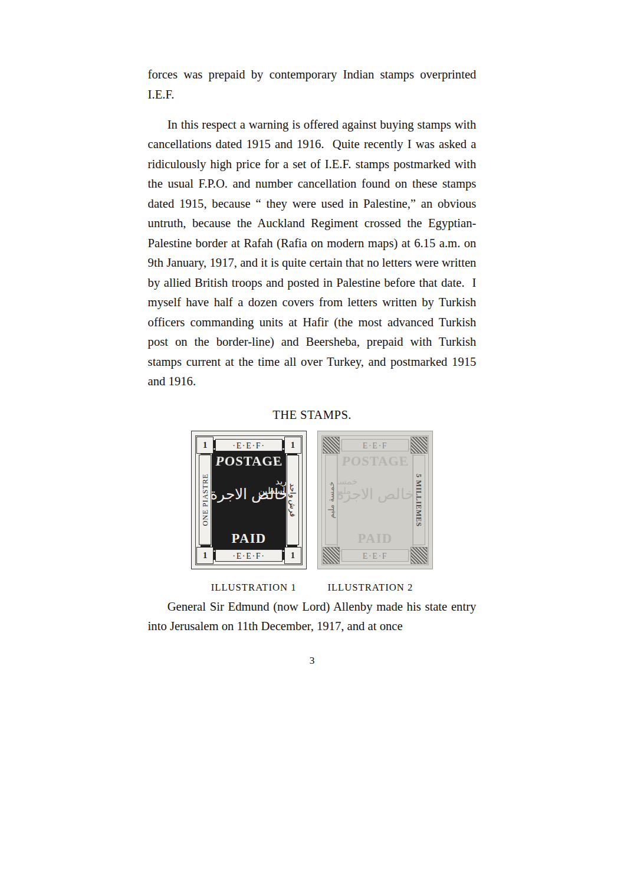forces was prepaid by contemporary Indian stamps over­printed I.E.F.
In this respect a warning is offered against buying stamps with cancellations dated 1915 and 1916. Quite recently I was asked a ridiculously high price for a set of I.E.F. stamps postmarked with the usual F.P.O. and number can­cellation found on these stamps dated 1915, because “ they were used in Palestine,” an obvious untruth, because the Auckland Regiment crossed the Egyptian-Palestine border at Rafah (Rafia on modern maps) at 6.15 a.m. on 9th Jan­uary, 1917, and it is quite certain that no letters were writ­ten by allied British troops and posted in Palestine before that date. I myself have half a dozen covers from letters written by Turkish officers commanding units at Hafir (the most advanced Turkish post on the border-line) and Beer­sheba, prepaid with Turkish stamps current at the time all over Turkey, and postmarked 1915 and 1916.
THE STAMPS.
POSTAGE
خالص الاجرة
بريد
فلسطين
PAID
·E·E·F·
·E·E·F·
ONE PIASTRE
قرش واحد
1
1
1
1
POSTAGE
خالص الاجرة
خمسة
مليم
PAID
E·E·F
E·E·F
خمسة مليم
5 MILLIEMES
ILLUSTRATION 1 ILLUSTRATION 2
General Sir Edmund (now Lord) Allenby made his state entry into Jerusalem on 11th December, 1917, and at once
3